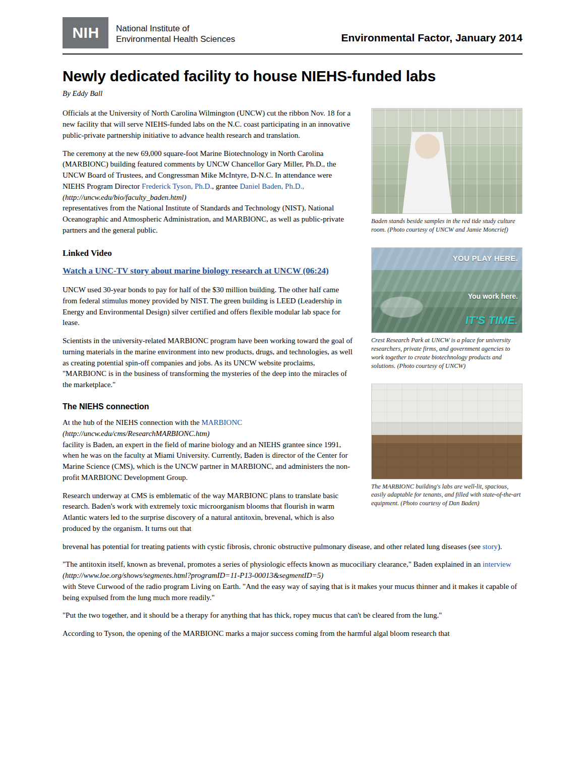NIH
National Institute of
Environmental Health Sciences
Environmental Factor, January 2014
Newly dedicated facility to house NIEHS-funded labs
By Eddy Ball
Officials at the University of North Carolina Wilmington (UNCW) cut the ribbon Nov. 18 for a new facility that will serve NIEHS-funded labs on the N.C. coast participating in an innovative public-private partnership initiative to advance health research and translation.
The ceremony at the new 69,000 square-foot Marine Biotechnology in North Carolina (MARBIONC) building featured comments by UNCW Chancellor Gary Miller, Ph.D., the UNCW Board of Trustees, and Congressman Mike McIntyre, D-N.C. In attendance were NIEHS Program Director Frederick Tyson, Ph.D., grantee Daniel Baden, Ph.D.,
(http://uncw.edu/bio/faculty_baden.html) representatives from the National Institute of Standards and Technology (NIST), National Oceanographic and Atmospheric Administration, and MARBIONC, as well as public-private partners and the general public.
Linked Video
Watch a UNC-TV story about marine biology research at UNCW (06:24)
UNCW used 30-year bonds to pay for half of the $30 million building. The other half came from federal stimulus money provided by NIST. The green building is LEED (Leadership in Energy and Environmental Design) silver certified and offers flexible modular lab space for lease.
Scientists in the university-related MARBIONC program have been working toward the goal of turning materials in the marine environment into new products, drugs, and technologies, as well as creating potential spin-off companies and jobs. As its UNCW website proclaims, "MARBIONC is in the business of transforming the mysteries of the deep into the miracles of the marketplace."
The NIEHS connection
At the hub of the NIEHS connection with the MARBIONC
(http://uncw.edu/cms/ResearchMARBIONC.htm) facility is Baden, an expert in the field of marine biology and an NIEHS grantee since 1991, when he was on the faculty at Miami University. Currently, Baden is director of the Center for Marine Science (CMS), which is the UNCW partner in MARBIONC, and administers the non-profit MARBIONC Development Group.
Research underway at CMS is emblematic of the way MARBIONC plans to translate basic research. Baden's work with extremely toxic microorganism blooms that flourish in warm Atlantic waters led to the surprise discovery of a natural antitoxin, brevenal, which is also produced by the organism. It turns out that
Baden stands beside samples in the red tide study culture room. (Photo courtesy of UNCW and Jamie Moncrief)
YOU PLAY HERE. You work here. IT'S TIME.
Crest Research Park at UNCW is a place for university researchers, private firms, and government agencies to work together to create biotechnology products and solutions. (Photo courtesy of UNCW)
The MARBIONC building's labs are well-lit, spacious, easily adaptable for tenants, and filled with state-of-the-art equipment. (Photo courtesy of Dan Baden)
brevenal has potential for treating patients with cystic fibrosis, chronic obstructive pulmonary disease, and other related lung diseases (see story).
"The antitoxin itself, known as brevenal, promotes a series of physiologic effects known as mucociliary clearance," Baden explained in an interview
(http://www.loe.org/shows/segments.html?programID=11-P13-00013&segmentID=5) with Steve Curwood of the radio program Living on Earth. "And the easy way of saying that is it makes your mucus thinner and it makes it capable of being expulsed from the lung much more readily."
"Put the two together, and it should be a therapy for anything that has thick, ropey mucus that can't be cleared from the lung."
According to Tyson, the opening of the MARBIONC marks a major success coming from the harmful algal bloom research that